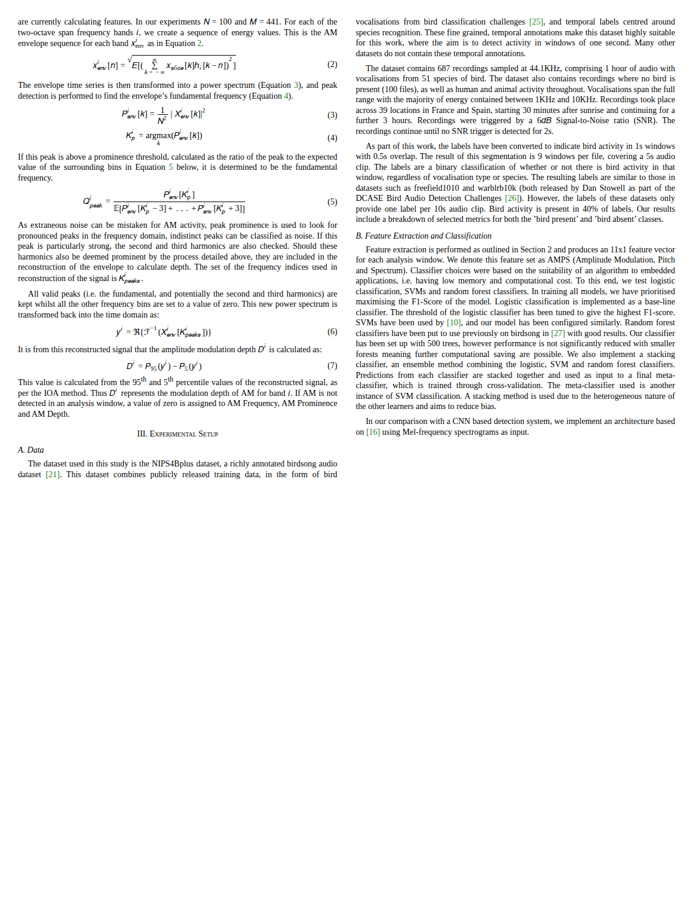are currently calculating features. In our experiments N=100 and M=441. For each of the two-octave span frequency bands i, we create a sequence of energy values. This is the AM envelope sequence for each band xenvi as in Equation 2.
xenvi [n] = E [ ( ∑ k=−∞ ∞ xslice [k] hi [k−n] ) 2 ]
(2)
The envelope time series is then transformed into a power spectrum (Equation 3), and peak detection is performed to find the envelope’s fundamental frequency (Equation 4).
Penvi [k] = 1N2 | Xenvi [k] |2
(3)
Kpi = arg⁡max k ( Penvi [k] )
(4)
If this peak is above a prominence threshold, calculated as the ratio of the peak to the expected value of the surrounding bins in Equation 5 below, it is determined to be the fundamental frequency.
Qpeaki = Penvi [Kpi] 𝔼 [ Penvi [Kpi−3] +...+ Penvi [Kpi+3] ]
(5)
As extraneous noise can be mistaken for AM activity, peak prominence is used to look for pronounced peaks in the frequency domain, indistinct peaks can be classified as noise. If this peak is particularly strong, the second and third harmonics are also checked. Should these harmonics also be deemed prominent by the process detailed above, they are included in the reconstruction of the envelope to calculate depth. The set of the frequency indices used in reconstruction of the signal is Kpeaksi.
All valid peaks (i.e. the fundamental, and potentially the second and third harmonics) are kept whilst all the other frequency bins are set to a value of zero. This new power spectrum is transformed back into the time domain as:
yi = ℜ { ℱ−1 ( Xenvi [ Kpeaksi ] ) }
(6)
It is from this reconstructed signal that the amplitude modulation depth Di is calculated as:
Di = P95 (yi) − P5 (yi)
(7)
This value is calculated from the 95th and 5th percentile values of the reconstructed signal, as per the IOA method. Thus Di represents the modulation depth of AM for band i. If AM is not detected in an analysis window, a value of zero is assigned to AM Frequency, AM Prominence and AM Depth.
III. Experimental Setup
A. Data
The dataset used in this study is the NIPS4Bplus dataset, a richly annotated birdsong audio dataset [21]. This dataset combines publicly released training data, in the form of bird vocalisations from bird classification challenges [25], and temporal labels centred around species recognition. These fine grained, temporal annotations make this dataset highly suitable for this work, where the aim is to detect activity in windows of one second. Many other datasets do not contain these temporal annotations.
The dataset contains 687 recordings sampled at 44.1KHz, comprising 1 hour of audio with vocalisations from 51 species of bird. The dataset also contains recordings where no bird is present (100 files), as well as human and animal activity throughout. Vocalisations span the full range with the majority of energy contained between 1KHz and 10KHz. Recordings took place across 39 locations in France and Spain, starting 30 minutes after sunrise and continuing for a further 3 hours. Recordings were triggered by a 6dB Signal-to-Noise ratio (SNR). The recordings continue until no SNR trigger is detected for 2s.
As part of this work, the labels have been converted to indicate bird activity in 1s windows with 0.5s overlap. The result of this segmentation is 9 windows per file, covering a 5s audio clip. The labels are a binary classification of whether or not there is bird activity in that window, regardless of vocalisation type or species. The resulting labels are similar to those in datasets such as freefield1010 and warblrb10k (both released by Dan Stowell as part of the DCASE Bird Audio Detection Challenges [26]). However, the labels of these datasets only provide one label per 10s audio clip. Bird activity is present in 40% of labels. Our results include a breakdown of selected metrics for both the ’bird present’ and ’bird absent’ classes.
B. Feature Extraction and Classification
Feature extraction is performed as outlined in Section 2 and produces an 11x1 feature vector for each analysis window. We denote this feature set as AMPS (Amplitude Modulation, Pitch and Spectrum). Classifier choices were based on the suitability of an algorithm to embedded applications, i.e. having low memory and computational cost. To this end, we test logistic classification, SVMs and random forest classifiers. In training all models, we have prioritised maximising the F1-Score of the model. Logistic classification is implemented as a base-line classifier. The threshold of the logistic classifier has been tuned to give the highest F1-score. SVMs have been used by [10], and our model has been configured similarly. Random forest classifiers have been put to use previously on birdsong in [27] with good results. Our classifier has been set up with 500 trees, however performance is not significantly reduced with smaller forests meaning further computational saving are possible. We also implement a stacking classifier, an ensemble method combining the logistic, SVM and random forest classifiers. Predictions from each classifier are stacked together and used as input to a final meta-classifier, which is trained through cross-validation. The meta-classifier used is another instance of SVM classification. A stacking method is used due to the heterogeneous nature of the other learners and aims to reduce bias.
In our comparison with a CNN based detection system, we implement an architecture based on [16] using Mel-frequency spectrograms as input.